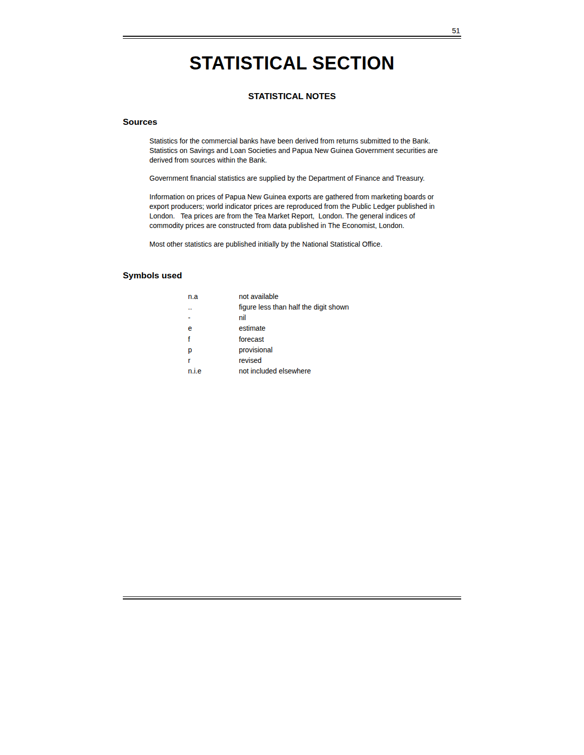51
STATISTICAL SECTION
STATISTICAL NOTES
Sources
Statistics for the commercial banks have been derived from returns submitted to the Bank. Statistics on Savings and Loan Societies and Papua New Guinea Government securities are derived from sources within the Bank.
Government financial statistics are supplied by the Department of Finance and Treasury.
Information on prices of Papua New Guinea exports are gathered from marketing boards or export producers; world indicator prices are reproduced from the Public Ledger published in London. Tea prices are from the Tea Market Report, London. The general indices of commodity prices are constructed from data published in The Economist, London.
Most other statistics are published initially by the National Statistical Office.
Symbols used
| n.a | not available |
| .. | figure less than half the digit shown |
| - | nil |
| e | estimate |
| f | forecast |
| p | provisional |
| r | revised |
| n.i.e | not included elsewhere |